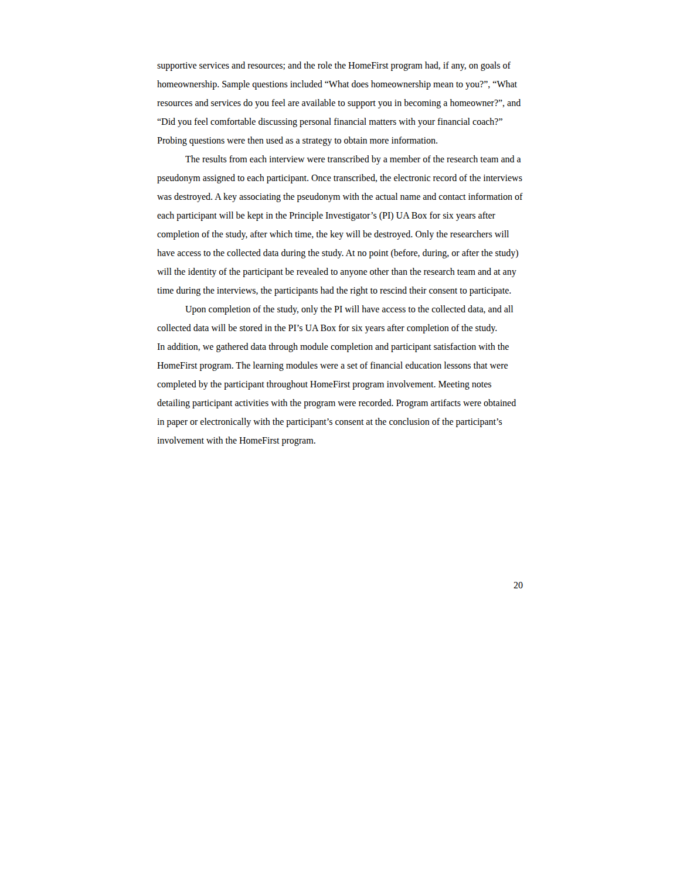supportive services and resources; and the role the HomeFirst program had, if any, on goals of homeownership. Sample questions included “What does homeownership mean to you?”, “What resources and services do you feel are available to support you in becoming a homeowner?”, and “Did you feel comfortable discussing personal financial matters with your financial coach?” Probing questions were then used as a strategy to obtain more information.
The results from each interview were transcribed by a member of the research team and a pseudonym assigned to each participant. Once transcribed, the electronic record of the interviews was destroyed. A key associating the pseudonym with the actual name and contact information of each participant will be kept in the Principle Investigator’s (PI) UA Box for six years after completion of the study, after which time, the key will be destroyed. Only the researchers will have access to the collected data during the study. At no point (before, during, or after the study) will the identity of the participant be revealed to anyone other than the research team and at any time during the interviews, the participants had the right to rescind their consent to participate.
Upon completion of the study, only the PI will have access to the collected data, and all collected data will be stored in the PI’s UA Box for six years after completion of the study.
In addition, we gathered data through module completion and participant satisfaction with the HomeFirst program. The learning modules were a set of financial education lessons that were completed by the participant throughout HomeFirst program involvement. Meeting notes detailing participant activities with the program were recorded. Program artifacts were obtained in paper or electronically with the participant’s consent at the conclusion of the participant’s involvement with the HomeFirst program.
20